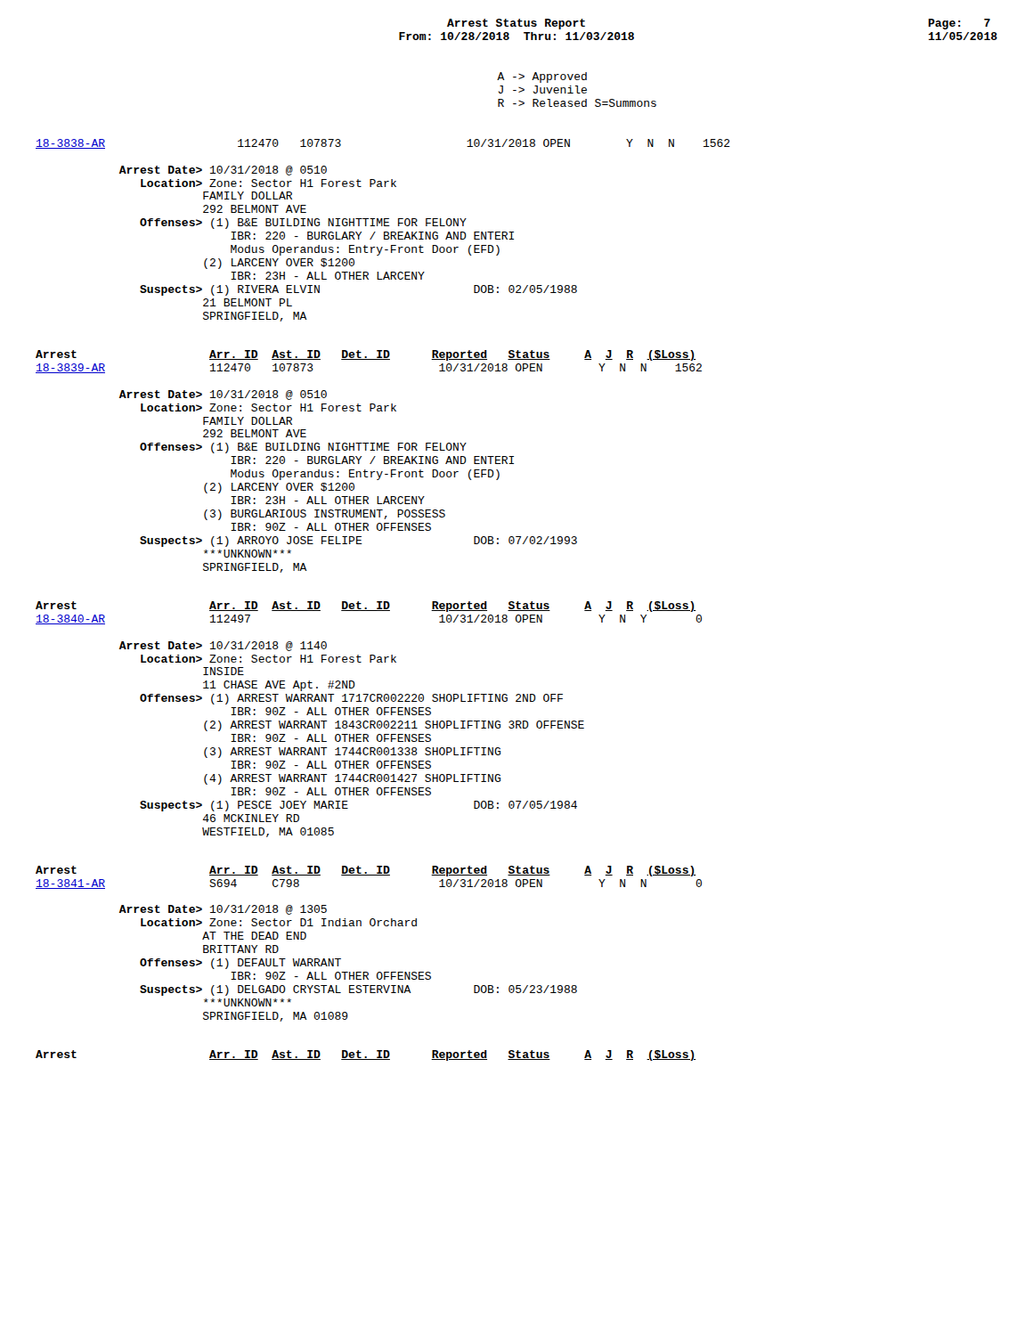Arrest Status Report
From: 10/28/2018 Thru: 11/03/2018
Page: 7 11/05/2018
A -> Approved J -> Juvenile R -> Released S=Summons
18-3838-AR                   112470   107873                  10/31/2018 OPEN        Y  N  N    1562

            Arrest Date> 10/31/2018 @ 0510
               Location> Zone: Sector H1 Forest Park
                        FAMILY DOLLAR
                        292 BELMONT AVE
               Offenses> (1) B&E BUILDING NIGHTTIME FOR FELONY
                            IBR: 220 - BURGLARY / BREAKING AND ENTERI
                            Modus Operandus: Entry-Front Door (EFD)
                        (2) LARCENY OVER $1200
                            IBR: 23H - ALL OTHER LARCENY
               Suspects> (1) RIVERA ELVIN                      DOB: 02/05/1988
                        21 BELMONT PL
                        SPRINGFIELD, MA
Arrest                   Arr. ID  Ast. ID   Det. ID      Reported   Status     A  J  R  ($Loss)
18-3839-AR               112470   107873                  10/31/2018 OPEN        Y  N  N    1562

            Arrest Date> 10/31/2018 @ 0510
               Location> Zone: Sector H1 Forest Park
                        FAMILY DOLLAR
                        292 BELMONT AVE
               Offenses> (1) B&E BUILDING NIGHTTIME FOR FELONY
                            IBR: 220 - BURGLARY / BREAKING AND ENTERI
                            Modus Operandus: Entry-Front Door (EFD)
                        (2) LARCENY OVER $1200
                            IBR: 23H - ALL OTHER LARCENY
                        (3) BURGLARIOUS INSTRUMENT, POSSESS
                            IBR: 90Z - ALL OTHER OFFENSES
               Suspects> (1) ARROYO JOSE FELIPE                DOB: 07/02/1993
                        ***UNKNOWN***
                        SPRINGFIELD, MA
Arrest                   Arr. ID  Ast. ID   Det. ID      Reported   Status     A  J  R  ($Loss)
18-3840-AR               112497                           10/31/2018 OPEN        Y  N  Y       0

            Arrest Date> 10/31/2018 @ 1140
               Location> Zone: Sector H1 Forest Park
                        INSIDE
                        11 CHASE AVE Apt. #2ND
               Offenses> (1) ARREST WARRANT 1717CR002220 SHOPLIFTING 2ND OFF
                            IBR: 90Z - ALL OTHER OFFENSES
                        (2) ARREST WARRANT 1843CR002211 SHOPLIFTING 3RD OFFENSE
                            IBR: 90Z - ALL OTHER OFFENSES
                        (3) ARREST WARRANT 1744CR001338 SHOPLIFTING
                            IBR: 90Z - ALL OTHER OFFENSES
                        (4) ARREST WARRANT 1744CR001427 SHOPLIFTING
                            IBR: 90Z - ALL OTHER OFFENSES
               Suspects> (1) PESCE JOEY MARIE                  DOB: 07/05/1984
                        46 MCKINLEY RD
                        WESTFIELD, MA 01085
Arrest                   Arr. ID  Ast. ID   Det. ID      Reported   Status     A  J  R  ($Loss)
18-3841-AR               S694     C798                    10/31/2018 OPEN        Y  N  N       0

            Arrest Date> 10/31/2018 @ 1305
               Location> Zone: Sector D1 Indian Orchard
                        AT THE DEAD END
                        BRITTANY RD
               Offenses> (1) DEFAULT WARRANT
                            IBR: 90Z - ALL OTHER OFFENSES
               Suspects> (1) DELGADO CRYSTAL ESTERVINA         DOB: 05/23/1988
                        ***UNKNOWN***
                        SPRINGFIELD, MA 01089
Arrest                   Arr. ID  Ast. ID   Det. ID      Reported   Status     A  J  R  ($Loss)